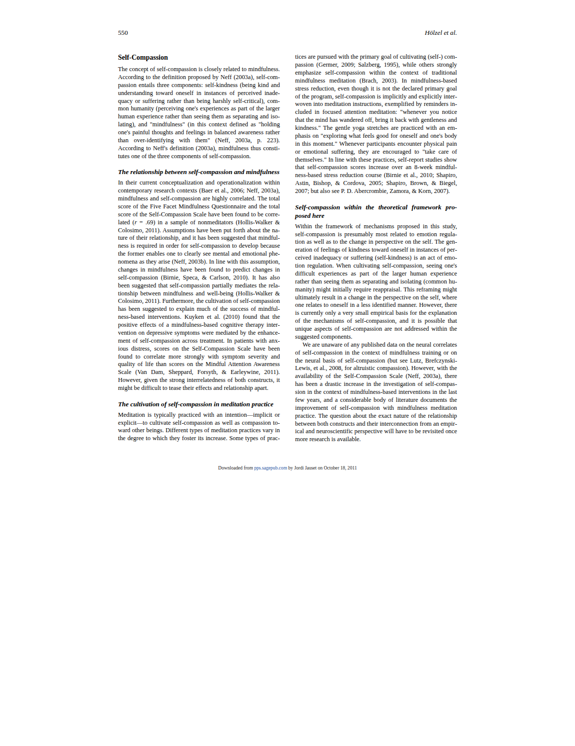550 Hölzel et al.
Self-Compassion
The concept of self-compassion is closely related to mindfulness. According to the definition proposed by Neff (2003a), self-compassion entails three components: self-kindness (being kind and understanding toward oneself in instances of perceived inadequacy or suffering rather than being harshly self-critical), common humanity (perceiving one's experiences as part of the larger human experience rather than seeing them as separating and isolating), and "mindfulness" (in this context defined as "holding one's painful thoughts and feelings in balanced awareness rather than over-identifying with them" (Neff, 2003a, p. 223). According to Neff's definition (2003a), mindfulness thus constitutes one of the three components of self-compassion.
The relationship between self-compassion and mindfulness
In their current conceptualization and operationalization within contemporary research contexts (Baer et al., 2006; Neff, 2003a), mindfulness and self-compassion are highly correlated. The total score of the Five Facet Mindfulness Questionnaire and the total score of the Self-Compassion Scale have been found to be correlated (r = .69) in a sample of nonmeditators (Hollis-Walker & Colosimo, 2011). Assumptions have been put forth about the nature of their relationship, and it has been suggested that mindfulness is required in order for self-compassion to develop because the former enables one to clearly see mental and emotional phenomena as they arise (Neff, 2003b). In line with this assumption, changes in mindfulness have been found to predict changes in self-compassion (Birnie, Speca, & Carlson, 2010). It has also been suggested that self-compassion partially mediates the relationship between mindfulness and well-being (Hollis-Walker & Colosimo, 2011). Furthermore, the cultivation of self-compassion has been suggested to explain much of the success of mindfulness-based interventions. Kuyken et al. (2010) found that the positive effects of a mindfulness-based cognitive therapy intervention on depressive symptoms were mediated by the enhancement of self-compassion across treatment. In patients with anxious distress, scores on the Self-Compassion Scale have been found to correlate more strongly with symptom severity and quality of life than scores on the Mindful Attention Awareness Scale (Van Dam, Sheppard, Forsyth, & Earleywine, 2011). However, given the strong interrelatedness of both constructs, it might be difficult to tease their effects and relationship apart.
The cultivation of self-compassion in meditation practice
Meditation is typically practiced with an intention—implicit or explicit—to cultivate self-compassion as well as compassion toward other beings. Different types of meditation practices vary in the degree to which they foster its increase. Some types of practices are pursued with the primary goal of cultivating (self-) compassion (Germer, 2009; Salzberg, 1995), while others strongly emphasize self-compassion within the context of traditional mindfulness meditation (Brach, 2003). In mindfulness-based stress reduction, even though it is not the declared primary goal of the program, self-compassion is implicitly and explicitly interwoven into meditation instructions, exemplified by reminders included in focused attention meditation: "whenever you notice that the mind has wandered off, bring it back with gentleness and kindness." The gentle yoga stretches are practiced with an emphasis on "exploring what feels good for oneself and one's body in this moment." Whenever participants encounter physical pain or emotional suffering, they are encouraged to "take care of themselves." In line with these practices, self-report studies show that self-compassion scores increase over an 8-week mindfulness-based stress reduction course (Birnie et al., 2010; Shapiro, Astin, Bishop, & Cordova, 2005; Shapiro, Brown, & Biegel, 2007; but also see P. D. Abercrombie, Zamora, & Korn, 2007).
Self-compassion within the theoretical framework proposed here
Within the framework of mechanisms proposed in this study, self-compassion is presumably most related to emotion regulation as well as to the change in perspective on the self. The generation of feelings of kindness toward oneself in instances of perceived inadequacy or suffering (self-kindness) is an act of emotion regulation. When cultivating self-compassion, seeing one's difficult experiences as part of the larger human experience rather than seeing them as separating and isolating (common humanity) might initially require reappraisal. This reframing might ultimately result in a change in the perspective on the self, where one relates to oneself in a less identified manner. However, there is currently only a very small empirical basis for the explanation of the mechanisms of self-compassion, and it is possible that unique aspects of self-compassion are not addressed within the suggested components.
We are unaware of any published data on the neural correlates of self-compassion in the context of mindfulness training or on the neural basis of self-compassion (but see Lutz, Brefczynski-Lewis, et al., 2008, for altruistic compassion). However, with the availability of the Self-Compassion Scale (Neff, 2003a), there has been a drastic increase in the investigation of self-compassion in the context of mindfulness-based interventions in the last few years, and a considerable body of literature documents the improvement of self-compassion with mindfulness meditation practice. The question about the exact nature of the relationship between both constructs and their interconnection from an empirical and neuroscientific perspective will have to be revisited once more research is available.
Downloaded from pps.sagepub.com by Jordi Jauset on October 18, 2011